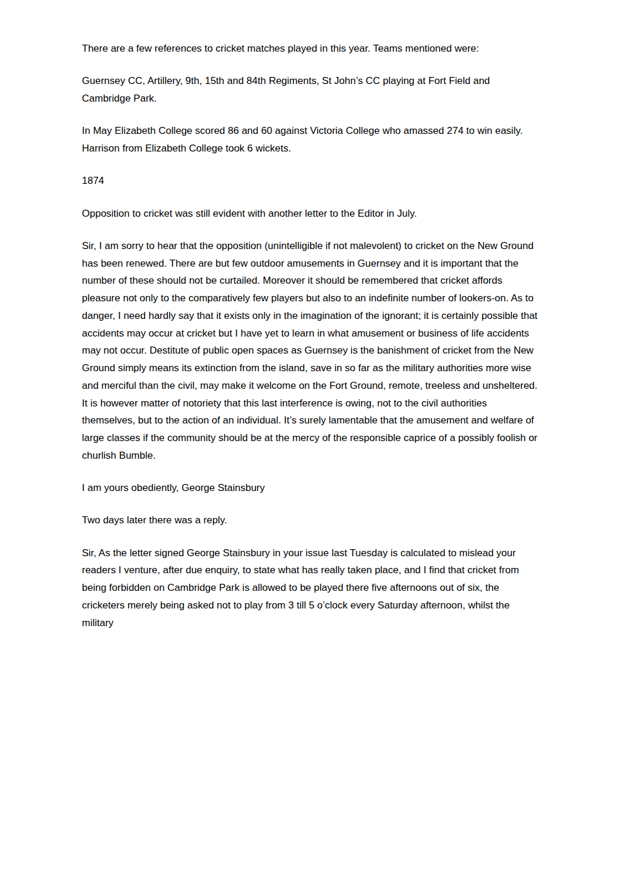There are a few references to cricket matches played in this year. Teams mentioned were:
Guernsey CC, Artillery, 9th, 15th and 84th Regiments, St John’s CC playing at Fort Field and Cambridge Park.
In May Elizabeth College scored 86 and 60 against Victoria College who amassed 274 to win easily. Harrison from Elizabeth College took 6 wickets.
1874
Opposition to cricket was still evident with another letter to the Editor in July.
Sir, I am sorry to hear that the opposition (unintelligible if not malevolent) to cricket on the New Ground has been renewed. There are but few outdoor amusements in Guernsey and it is important that the number of these should not be curtailed. Moreover it should be remembered that cricket affords pleasure not only to the comparatively few players but also to an indefinite number of lookers-on. As to danger, I need hardly say that it exists only in the imagination of the ignorant; it is certainly possible that accidents may occur at cricket but I have yet to learn in what amusement or business of life accidents may not occur. Destitute of public open spaces as Guernsey is the banishment of cricket from the New Ground simply means its extinction from the island, save in so far as the military authorities more wise and merciful than the civil, may make it welcome on the Fort Ground, remote, treeless and unsheltered. It is however matter of notoriety that this last interference is owing, not to the civil authorities themselves, but to the action of an individual. It’s surely lamentable that the amusement and welfare of large classes if the community should be at the mercy of the responsible caprice of a possibly foolish or churlish Bumble.
I am yours obediently, George Stainsbury
Two days later there was a reply.
Sir, As the letter signed George Stainsbury in your issue last Tuesday is calculated to mislead your readers I venture, after due enquiry, to state what has really taken place, and I find that cricket from being forbidden on Cambridge Park is allowed to be played there five afternoons out of six, the cricketers merely being asked not to play from 3 till 5 o’clock every Saturday afternoon, whilst the military